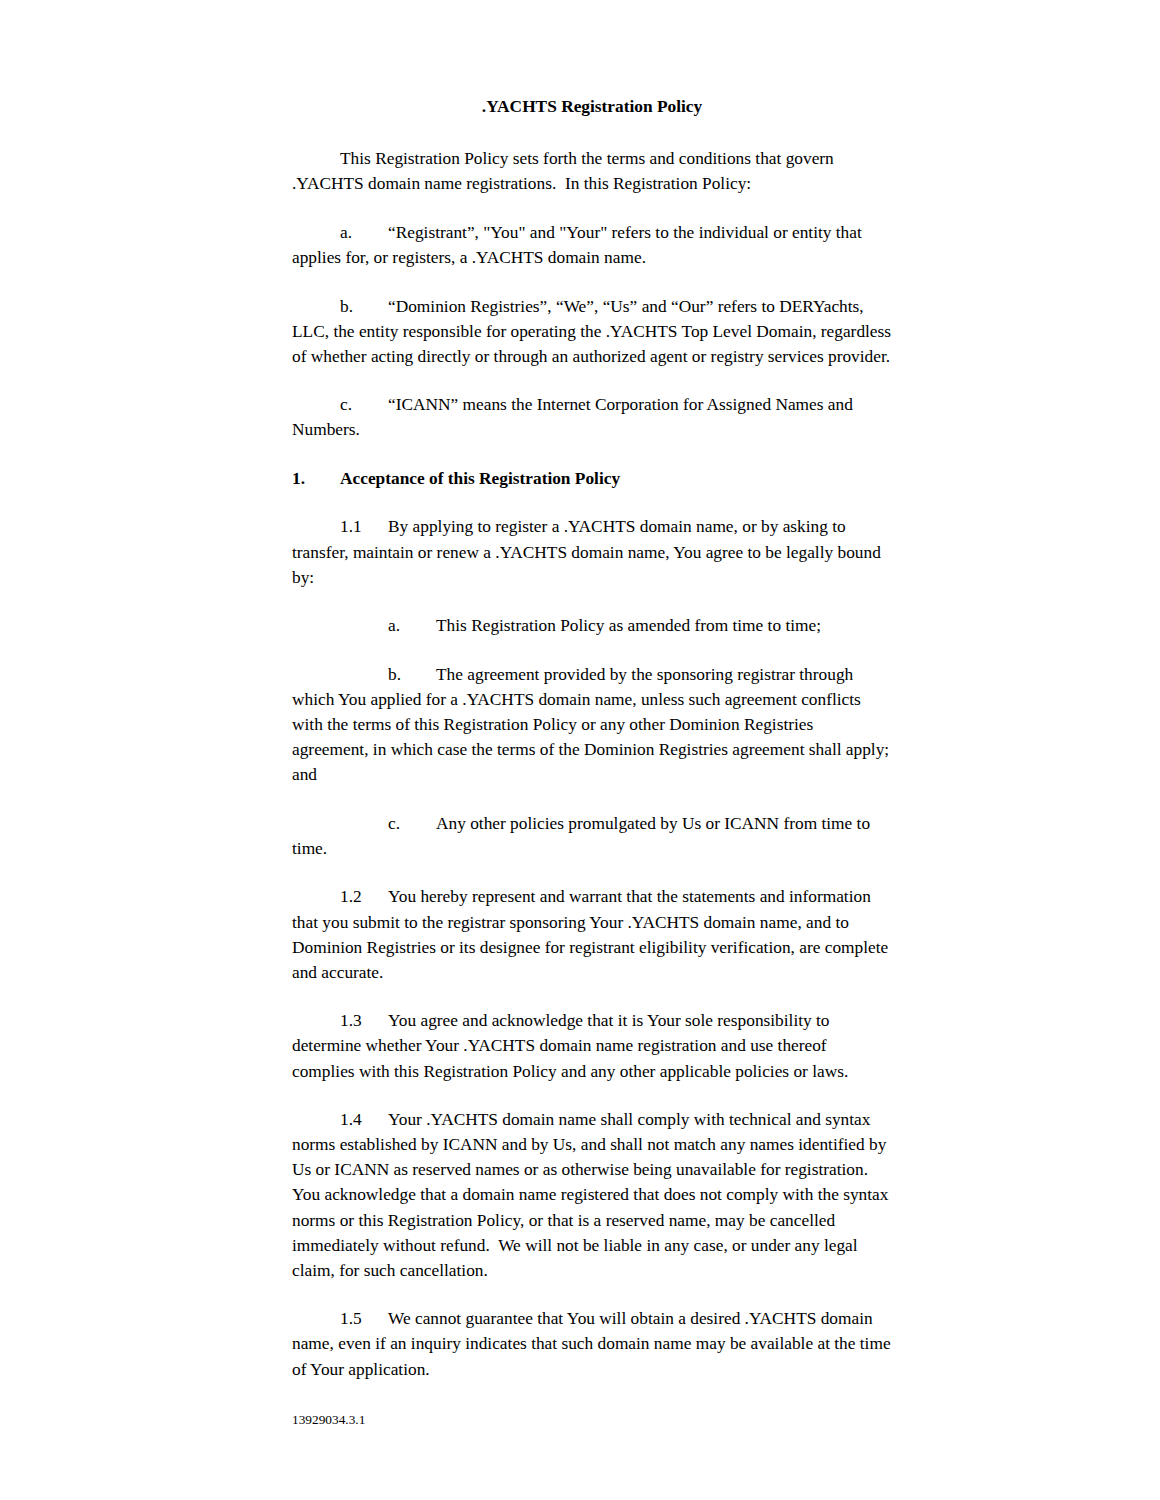.YACHTS Registration Policy
This Registration Policy sets forth the terms and conditions that govern .YACHTS domain name registrations. In this Registration Policy:
a.“Registrant”, "You" and "Your" refers to the individual or entity that applies for, or registers, a .YACHTS domain name.
b.“Dominion Registries”, “We”, “Us” and “Our” refers to DERYachts, LLC, the entity responsible for operating the .YACHTS Top Level Domain, regardless of whether acting directly or through an authorized agent or registry services provider.
c.“ICANN” means the Internet Corporation for Assigned Names and Numbers.
1. Acceptance of this Registration Policy
1.1 By applying to register a .YACHTS domain name, or by asking to transfer, maintain or renew a .YACHTS domain name, You agree to be legally bound by:
a. This Registration Policy as amended from time to time;
b. The agreement provided by the sponsoring registrar through which You applied for a .YACHTS domain name, unless such agreement conflicts with the terms of this Registration Policy or any other Dominion Registries agreement, in which case the terms of the Dominion Registries agreement shall apply; and
c. Any other policies promulgated by Us or ICANN from time to time.
1.2 You hereby represent and warrant that the statements and information that you submit to the registrar sponsoring Your .YACHTS domain name, and to Dominion Registries or its designee for registrant eligibility verification, are complete and accurate.
1.3 You agree and acknowledge that it is Your sole responsibility to determine whether Your .YACHTS domain name registration and use thereof complies with this Registration Policy and any other applicable policies or laws.
1.4 Your .YACHTS domain name shall comply with technical and syntax norms established by ICANN and by Us, and shall not match any names identified by Us or ICANN as reserved names or as otherwise being unavailable for registration. You acknowledge that a domain name registered that does not comply with the syntax norms or this Registration Policy, or that is a reserved name, may be cancelled immediately without refund. We will not be liable in any case, or under any legal claim, for such cancellation.
1.5 We cannot guarantee that You will obtain a desired .YACHTS domain name, even if an inquiry indicates that such domain name may be available at the time of Your application.
13929034.3.1